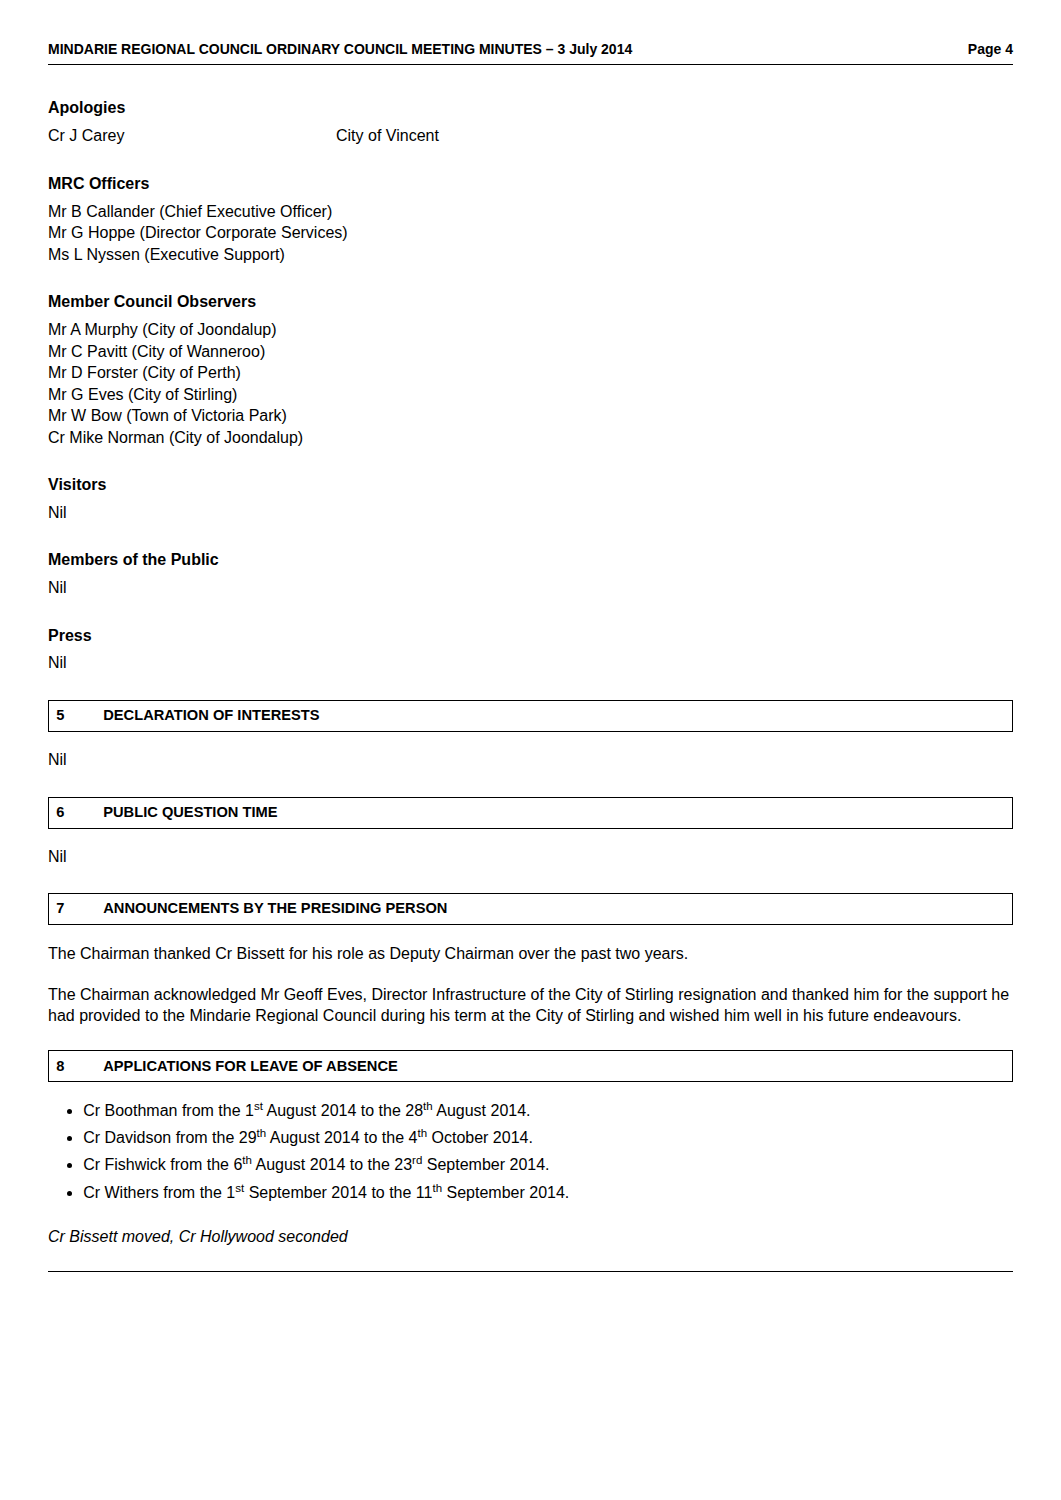MINDARIE REGIONAL COUNCIL ORDINARY COUNCIL MEETING MINUTES – 3 July 2014
Page 4
Apologies
Cr J Carey
City of Vincent
MRC Officers
Mr B Callander (Chief Executive Officer)
Mr G Hoppe (Director Corporate Services)
Ms L Nyssen (Executive Support)
Member Council Observers
Mr A Murphy (City of Joondalup)
Mr C Pavitt (City of Wanneroo)
Mr D Forster (City of Perth)
Mr G Eves (City of Stirling)
Mr W Bow (Town of Victoria Park)
Cr Mike Norman (City of Joondalup)
Visitors
Nil
Members of the Public
Nil
Press
Nil
5 DECLARATION OF INTERESTS
Nil
6 PUBLIC QUESTION TIME
Nil
7 ANNOUNCEMENTS BY THE PRESIDING PERSON
The Chairman thanked Cr Bissett for his role as Deputy Chairman over the past two years.
The Chairman acknowledged Mr Geoff Eves, Director Infrastructure of the City of Stirling resignation and thanked him for the support he had provided to the Mindarie Regional Council during his term at the City of Stirling and wished him well in his future endeavours.
8 APPLICATIONS FOR LEAVE OF ABSENCE
Cr Boothman from the 1st August 2014 to the 28th August 2014.
Cr Davidson from the 29th August 2014 to the 4th October 2014.
Cr Fishwick from the 6th August 2014 to the 23rd September 2014.
Cr Withers from the 1st September 2014 to the 11th September 2014.
Cr Bissett moved, Cr Hollywood seconded